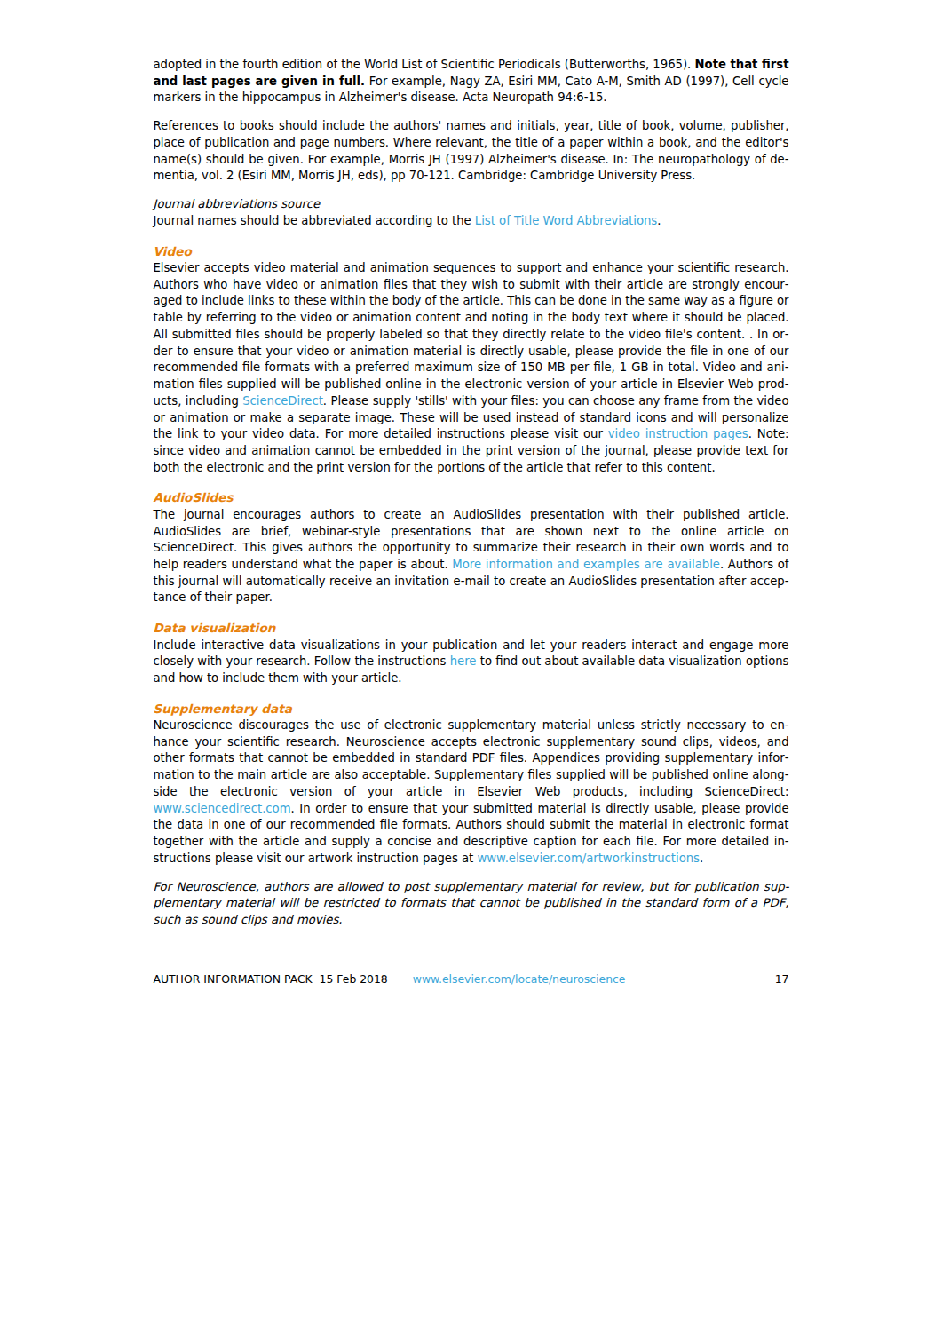adopted in the fourth edition of the World List of Scientific Periodicals (Butterworths, 1965). Note that first and last pages are given in full. For example, Nagy ZA, Esiri MM, Cato A-M, Smith AD (1997), Cell cycle markers in the hippocampus in Alzheimer's disease. Acta Neuropath 94:6-15.
References to books should include the authors' names and initials, year, title of book, volume, publisher, place of publication and page numbers. Where relevant, the title of a paper within a book, and the editor's name(s) should be given. For example, Morris JH (1997) Alzheimer's disease. In: The neuropathology of dementia, vol. 2 (Esiri MM, Morris JH, eds), pp 70-121. Cambridge: Cambridge University Press.
Journal abbreviations source
Journal names should be abbreviated according to the List of Title Word Abbreviations.
Video
Elsevier accepts video material and animation sequences to support and enhance your scientific research. Authors who have video or animation files that they wish to submit with their article are strongly encouraged to include links to these within the body of the article. This can be done in the same way as a figure or table by referring to the video or animation content and noting in the body text where it should be placed. All submitted files should be properly labeled so that they directly relate to the video file's content. . In order to ensure that your video or animation material is directly usable, please provide the file in one of our recommended file formats with a preferred maximum size of 150 MB per file, 1 GB in total. Video and animation files supplied will be published online in the electronic version of your article in Elsevier Web products, including ScienceDirect. Please supply 'stills' with your files: you can choose any frame from the video or animation or make a separate image. These will be used instead of standard icons and will personalize the link to your video data. For more detailed instructions please visit our video instruction pages. Note: since video and animation cannot be embedded in the print version of the journal, please provide text for both the electronic and the print version for the portions of the article that refer to this content.
AudioSlides
The journal encourages authors to create an AudioSlides presentation with their published article. AudioSlides are brief, webinar-style presentations that are shown next to the online article on ScienceDirect. This gives authors the opportunity to summarize their research in their own words and to help readers understand what the paper is about. More information and examples are available. Authors of this journal will automatically receive an invitation e-mail to create an AudioSlides presentation after acceptance of their paper.
Data visualization
Include interactive data visualizations in your publication and let your readers interact and engage more closely with your research. Follow the instructions here to find out about available data visualization options and how to include them with your article.
Supplementary data
Neuroscience discourages the use of electronic supplementary material unless strictly necessary to enhance your scientific research. Neuroscience accepts electronic supplementary sound clips, videos, and other formats that cannot be embedded in standard PDF files. Appendices providing supplementary information to the main article are also acceptable. Supplementary files supplied will be published online alongside the electronic version of your article in Elsevier Web products, including ScienceDirect: www.sciencedirect.com. In order to ensure that your submitted material is directly usable, please provide the data in one of our recommended file formats. Authors should submit the material in electronic format together with the article and supply a concise and descriptive caption for each file. For more detailed instructions please visit our artwork instruction pages at www.elsevier.com/artworkinstructions.
For Neuroscience, authors are allowed to post supplementary material for review, but for publication supplementary material will be restricted to formats that cannot be published in the standard form of a PDF, such as sound clips and movies.
AUTHOR INFORMATION PACK 15 Feb 2018 www.elsevier.com/locate/neuroscience 17